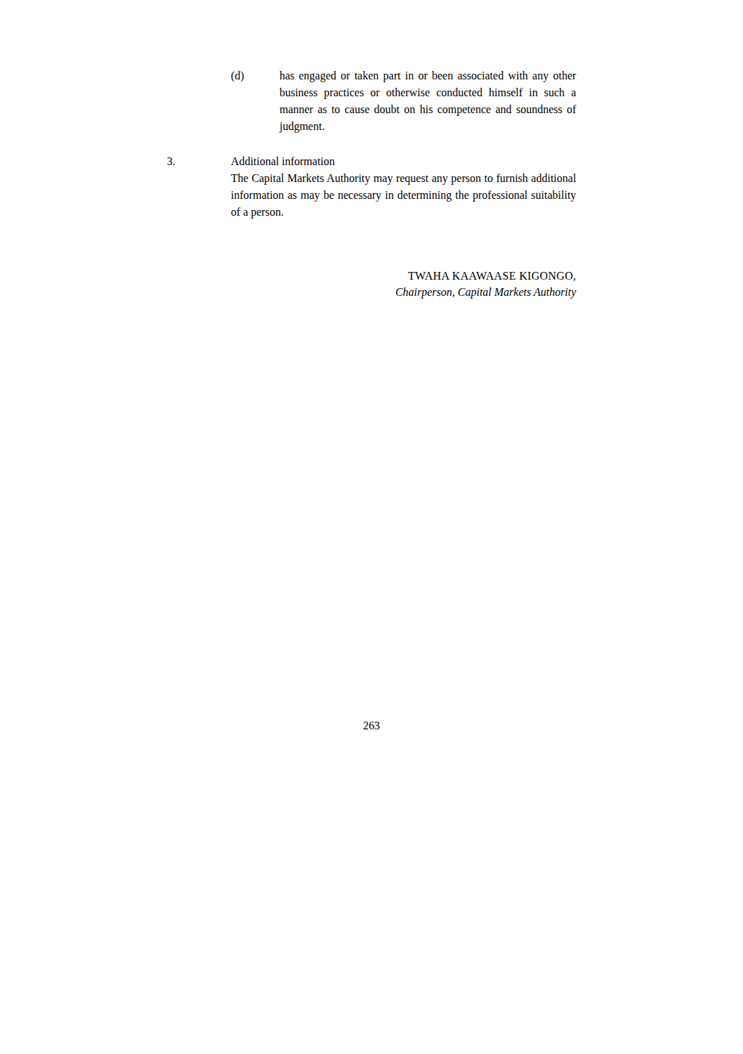(d)
has engaged or taken part in or been associated with any other business practices or otherwise conducted himself in such a manner as to cause doubt on his competence and soundness of judgment.
3.
Additional information
The Capital Markets Authority may request any person to furnish additional information as may be necessary in determining the professional suitability of a person.
TWAHA KAAWAASE KIGONGO,
Chairperson, Capital Markets Authority
263